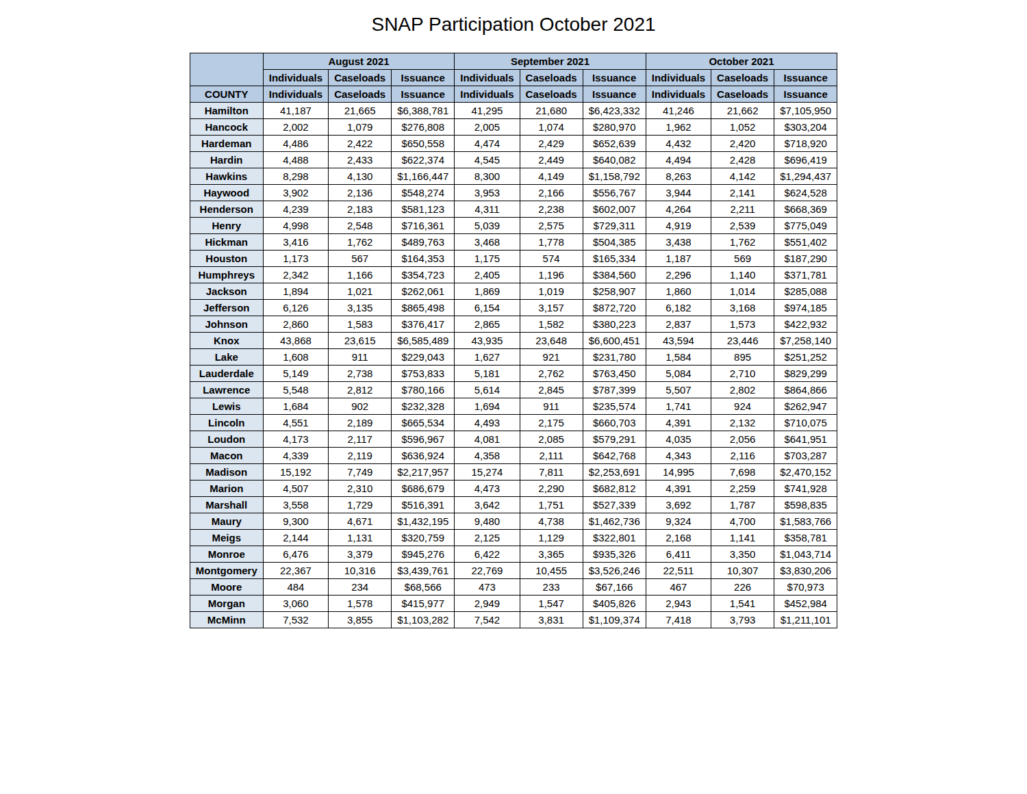SNAP Participation October 2021
| | August 2021 | September 2021 | October 2021 |
| --- | --- | --- | --- |
| Individuals | Caseloads | Issuance | Individuals | Caseloads | Issuance | Individuals | Caseloads | Issuance |
| COUNTY | Individuals | Caseloads | Issuance | Individuals | Caseloads | Issuance | Individuals | Caseloads | Issuance |
| Hamilton | 41,187 | 21,665 | $6,388,781 | 41,295 | 21,680 | $6,423,332 | 41,246 | 21,662 | $7,105,950 |
| Hancock | 2,002 | 1,079 | $276,808 | 2,005 | 1,074 | $280,970 | 1,962 | 1,052 | $303,204 |
| Hardeman | 4,486 | 2,422 | $650,558 | 4,474 | 2,429 | $652,639 | 4,432 | 2,420 | $718,920 |
| Hardin | 4,488 | 2,433 | $622,374 | 4,545 | 2,449 | $640,082 | 4,494 | 2,428 | $696,419 |
| Hawkins | 8,298 | 4,130 | $1,166,447 | 8,300 | 4,149 | $1,158,792 | 8,263 | 4,142 | $1,294,437 |
| Haywood | 3,902 | 2,136 | $548,274 | 3,953 | 2,166 | $556,767 | 3,944 | 2,141 | $624,528 |
| Henderson | 4,239 | 2,183 | $581,123 | 4,311 | 2,238 | $602,007 | 4,264 | 2,211 | $668,369 |
| Henry | 4,998 | 2,548 | $716,361 | 5,039 | 2,575 | $729,311 | 4,919 | 2,539 | $775,049 |
| Hickman | 3,416 | 1,762 | $489,763 | 3,468 | 1,778 | $504,385 | 3,438 | 1,762 | $551,402 |
| Houston | 1,173 | 567 | $164,353 | 1,175 | 574 | $165,334 | 1,187 | 569 | $187,290 |
| Humphreys | 2,342 | 1,166 | $354,723 | 2,405 | 1,196 | $384,560 | 2,296 | 1,140 | $371,781 |
| Jackson | 1,894 | 1,021 | $262,061 | 1,869 | 1,019 | $258,907 | 1,860 | 1,014 | $285,088 |
| Jefferson | 6,126 | 3,135 | $865,498 | 6,154 | 3,157 | $872,720 | 6,182 | 3,168 | $974,185 |
| Johnson | 2,860 | 1,583 | $376,417 | 2,865 | 1,582 | $380,223 | 2,837 | 1,573 | $422,932 |
| Knox | 43,868 | 23,615 | $6,585,489 | 43,935 | 23,648 | $6,600,451 | 43,594 | 23,446 | $7,258,140 |
| Lake | 1,608 | 911 | $229,043 | 1,627 | 921 | $231,780 | 1,584 | 895 | $251,252 |
| Lauderdale | 5,149 | 2,738 | $753,833 | 5,181 | 2,762 | $763,450 | 5,084 | 2,710 | $829,299 |
| Lawrence | 5,548 | 2,812 | $780,166 | 5,614 | 2,845 | $787,399 | 5,507 | 2,802 | $864,866 |
| Lewis | 1,684 | 902 | $232,328 | 1,694 | 911 | $235,574 | 1,741 | 924 | $262,947 |
| Lincoln | 4,551 | 2,189 | $665,534 | 4,493 | 2,175 | $660,703 | 4,391 | 2,132 | $710,075 |
| Loudon | 4,173 | 2,117 | $596,967 | 4,081 | 2,085 | $579,291 | 4,035 | 2,056 | $641,951 |
| Macon | 4,339 | 2,119 | $636,924 | 4,358 | 2,111 | $642,768 | 4,343 | 2,116 | $703,287 |
| Madison | 15,192 | 7,749 | $2,217,957 | 15,274 | 7,811 | $2,253,691 | 14,995 | 7,698 | $2,470,152 |
| Marion | 4,507 | 2,310 | $686,679 | 4,473 | 2,290 | $682,812 | 4,391 | 2,259 | $741,928 |
| Marshall | 3,558 | 1,729 | $516,391 | 3,642 | 1,751 | $527,339 | 3,692 | 1,787 | $598,835 |
| Maury | 9,300 | 4,671 | $1,432,195 | 9,480 | 4,738 | $1,462,736 | 9,324 | 4,700 | $1,583,766 |
| Meigs | 2,144 | 1,131 | $320,759 | 2,125 | 1,129 | $322,801 | 2,168 | 1,141 | $358,781 |
| Monroe | 6,476 | 3,379 | $945,276 | 6,422 | 3,365 | $935,326 | 6,411 | 3,350 | $1,043,714 |
| Montgomery | 22,367 | 10,316 | $3,439,761 | 22,769 | 10,455 | $3,526,246 | 22,511 | 10,307 | $3,830,206 |
| Moore | 484 | 234 | $68,566 | 473 | 233 | $67,166 | 467 | 226 | $70,973 |
| Morgan | 3,060 | 1,578 | $415,977 | 2,949 | 1,547 | $405,826 | 2,943 | 1,541 | $452,984 |
| McMinn | 7,532 | 3,855 | $1,103,282 | 7,542 | 3,831 | $1,109,374 | 7,418 | 3,793 | $1,211,101 |